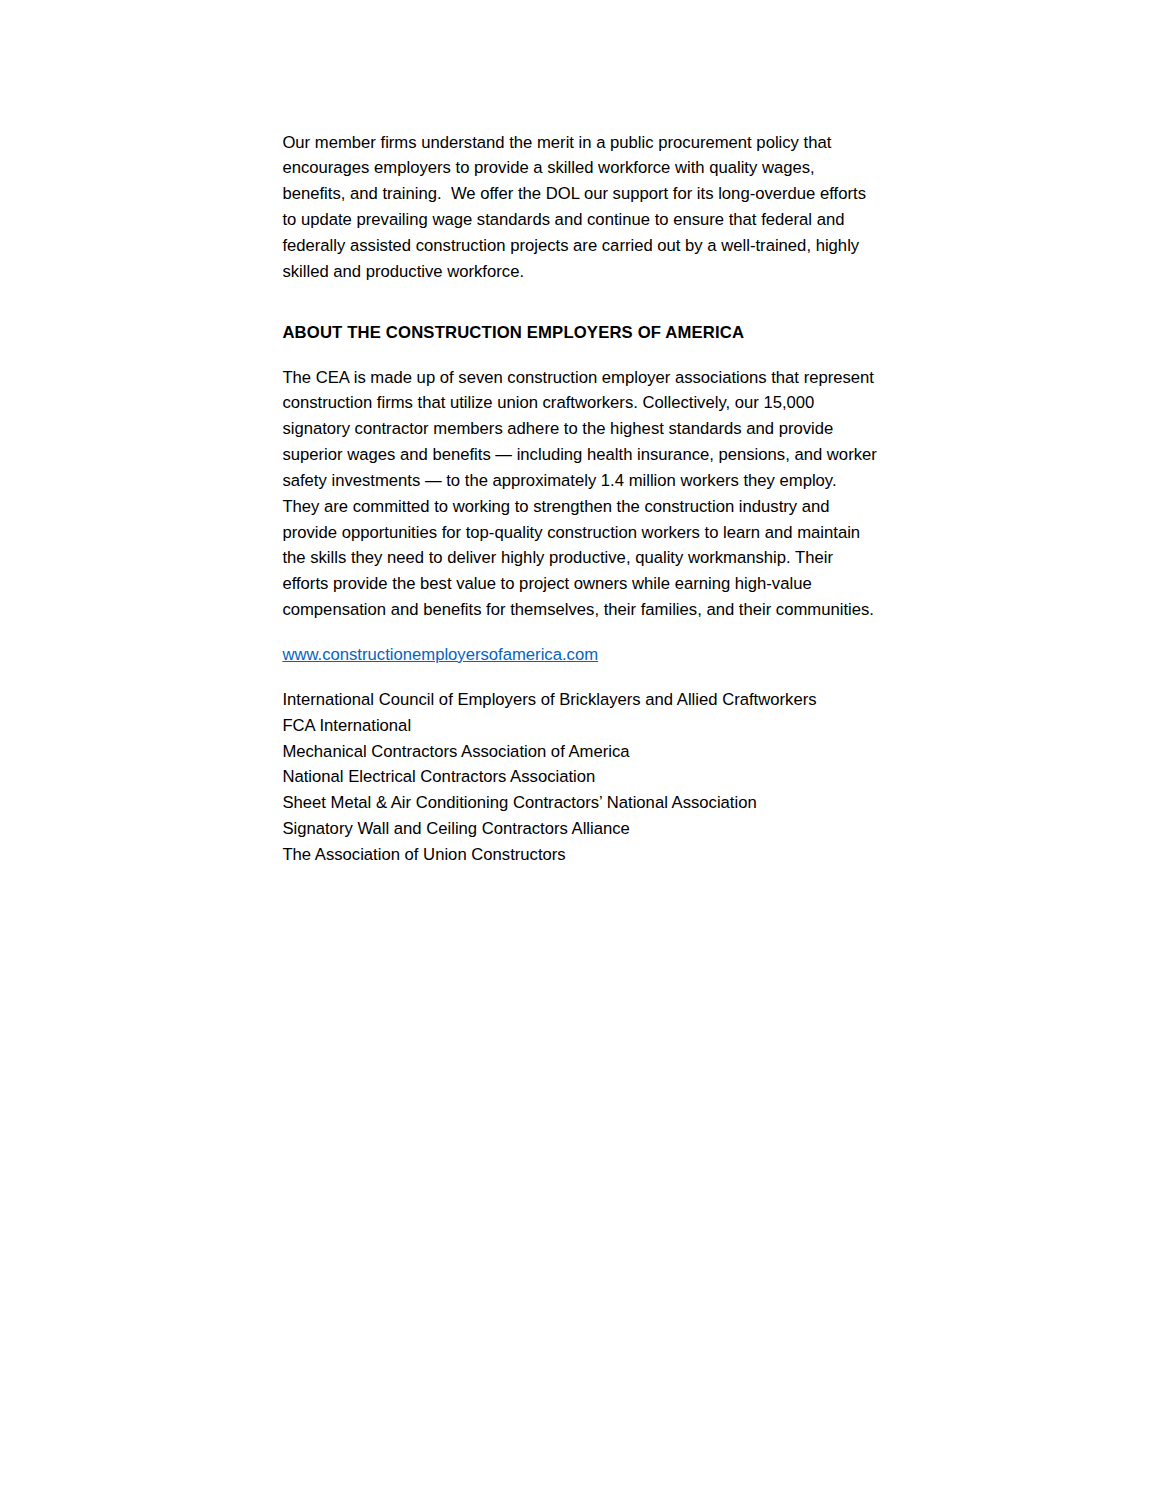Our member firms understand the merit in a public procurement policy that encourages employers to provide a skilled workforce with quality wages, benefits, and training. We offer the DOL our support for its long-overdue efforts to update prevailing wage standards and continue to ensure that federal and federally assisted construction projects are carried out by a well-trained, highly skilled and productive workforce.
ABOUT THE CONSTRUCTION EMPLOYERS OF AMERICA
The CEA is made up of seven construction employer associations that represent construction firms that utilize union craftworkers. Collectively, our 15,000 signatory contractor members adhere to the highest standards and provide superior wages and benefits — including health insurance, pensions, and worker safety investments — to the approximately 1.4 million workers they employ. They are committed to working to strengthen the construction industry and provide opportunities for top-quality construction workers to learn and maintain the skills they need to deliver highly productive, quality workmanship. Their efforts provide the best value to project owners while earning high-value compensation and benefits for themselves, their families, and their communities.
www.constructionemployersofamerica.com
International Council of Employers of Bricklayers and Allied Craftworkers
FCA International
Mechanical Contractors Association of America
National Electrical Contractors Association
Sheet Metal & Air Conditioning Contractors’ National Association
Signatory Wall and Ceiling Contractors Alliance
The Association of Union Constructors